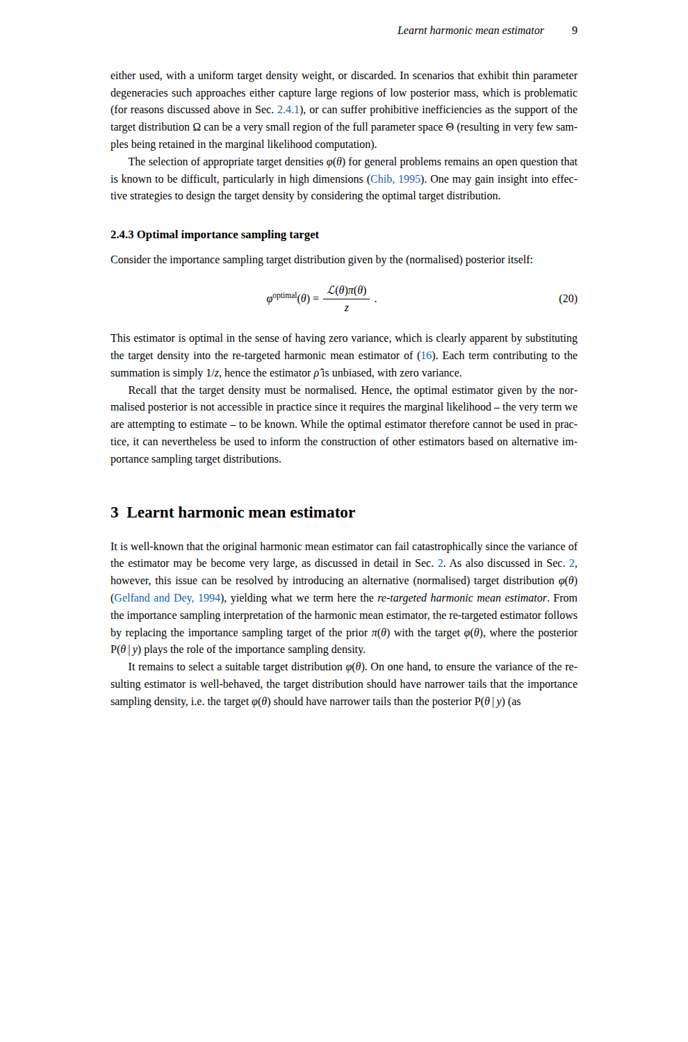Learnt harmonic mean estimator 9
either used, with a uniform target density weight, or discarded. In scenarios that exhibit thin parameter degeneracies such approaches either capture large regions of low posterior mass, which is problematic (for reasons discussed above in Sec. 2.4.1), or can suffer prohibitive inefficiencies as the support of the target distribution Ω can be a very small region of the full parameter space Θ (resulting in very few samples being retained in the marginal likelihood computation).
The selection of appropriate target densities φ(θ) for general problems remains an open question that is known to be difficult, particularly in high dimensions (Chib, 1995). One may gain insight into effective strategies to design the target density by considering the optimal target distribution.
2.4.3 Optimal importance sampling target
Consider the importance sampling target distribution given by the (normalised) posterior itself:
φoptimal(θ) = ℒ(θ)π(θ) z . (20)
This estimator is optimal in the sense of having zero variance, which is clearly apparent by substituting the target density into the re-targeted harmonic mean estimator of (16). Each term contributing to the summation is simply 1/z, hence the estimator ρ̂ is unbiased, with zero variance.
Recall that the target density must be normalised. Hence, the optimal estimator given by the normalised posterior is not accessible in practice since it requires the marginal likelihood – the very term we are attempting to estimate – to be known. While the optimal estimator therefore cannot be used in practice, it can nevertheless be used to inform the construction of other estimators based on alternative importance sampling target distributions.
3 Learnt harmonic mean estimator
It is well-known that the original harmonic mean estimator can fail catastrophically since the variance of the estimator may be become very large, as discussed in detail in Sec. 2. As also discussed in Sec. 2, however, this issue can be resolved by introducing an alternative (normalised) target distribution φ(θ) (Gelfand and Dey, 1994), yielding what we term here the re-targeted harmonic mean estimator. From the importance sampling interpretation of the harmonic mean estimator, the re-targeted estimator follows by replacing the importance sampling target of the prior π(θ) with the target φ(θ), where the posterior P(θ | y) plays the role of the importance sampling density.
It remains to select a suitable target distribution φ(θ). On one hand, to ensure the variance of the resulting estimator is well-behaved, the target distribution should have narrower tails that the importance sampling density, i.e. the target φ(θ) should have narrower tails than the posterior P(θ | y) (as